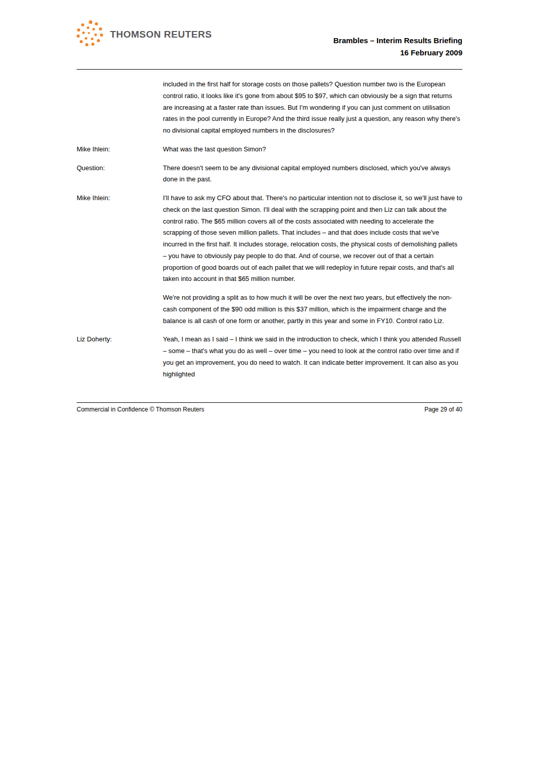THOMSON REUTERS
Brambles – Interim Results Briefing
16 February 2009
| | included in the first half for storage costs on those pallets? Question number two is the European control ratio, it looks like it's gone from about $95 to $97, which can obviously be a sign that returns are increasing at a faster rate than issues. But I'm wondering if you can just comment on utilisation rates in the pool currently in Europe? And the third issue really just a question, any reason why there's no divisional capital employed numbers in the disclosures? |
| Mike Ihlein: | What was the last question Simon? |
| Question: | There doesn't seem to be any divisional capital employed numbers disclosed, which you've always done in the past. |
| Mike Ihlein: | I'll have to ask my CFO about that. There's no particular intention not to disclose it, so we'll just have to check on the last question Simon. I'll deal with the scrapping point and then Liz can talk about the control ratio. The $65 million covers all of the costs associated with needing to accelerate the scrapping of those seven million pallets. That includes – and that does include costs that we've incurred in the first half. It includes storage, relocation costs, the physical costs of demolishing pallets – you have to obviously pay people to do that. And of course, we recover out of that a certain proportion of good boards out of each pallet that we will redeploy in future repair costs, and that's all taken into account in that $65 million number. We're not providing a split as to how much it will be over the next two years, but effectively the non-cash component of the $90 odd million is this $37 million, which is the impairment charge and the balance is all cash of one form or another, partly in this year and some in FY10. Control ratio Liz. |
| Liz Doherty: | Yeah, I mean as I said – I think we said in the introduction to check, which I think you attended Russell – some – that's what you do as well – over time – you need to look at the control ratio over time and if you get an improvement, you do need to watch. It can indicate better improvement. It can also as you highlighted |
Commercial in Confidence © Thomson Reuters Page 29 of 40